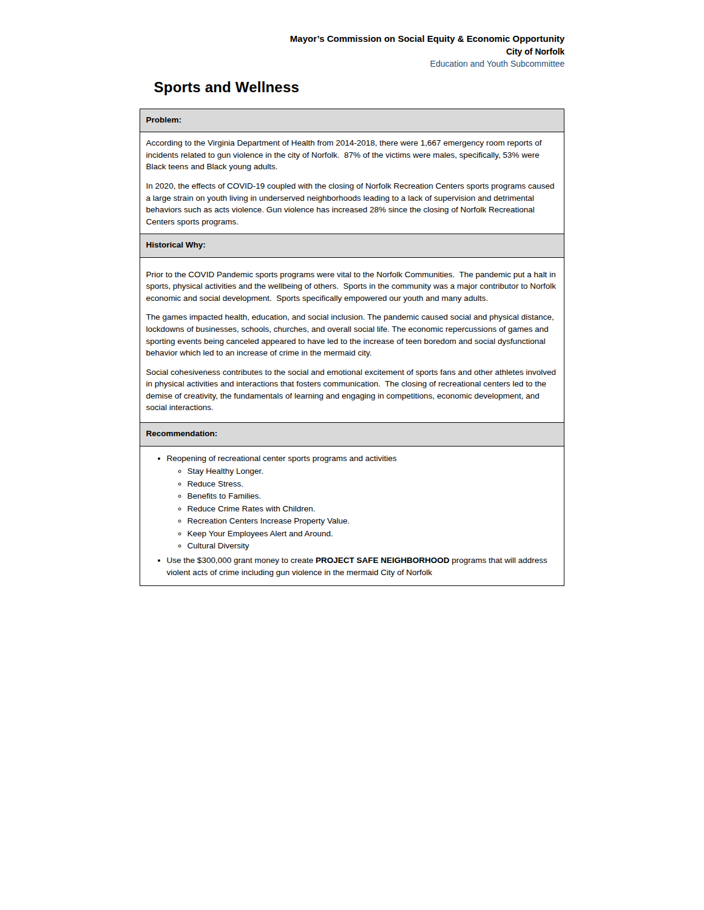Mayor’s Commission on Social Equity & Economic Opportunity
City of Norfolk
Education and Youth Subcommittee
Sports and Wellness
| Problem: |
| According to the Virginia Department of Health from 2014-2018, there were 1,667 emergency room reports of incidents related to gun violence in the city of Norfolk. 87% of the victims were males, specifically, 53% were Black teens and Black young adults. In 2020, the effects of COVID-19 coupled with the closing of Norfolk Recreation Centers sports programs caused a large strain on youth living in underserved neighborhoods leading to a lack of supervision and detrimental behaviors such as acts violence. Gun violence has increased 28% since the closing of Norfolk Recreational Centers sports programs. |
| Historical Why: |
| Prior to the COVID Pandemic sports programs were vital to the Norfolk Communities. The pandemic put a halt in sports, physical activities and the wellbeing of others. Sports in the community was a major contributor to Norfolk economic and social development. Sports specifically empowered our youth and many adults. The games impacted health, education, and social inclusion. The pandemic caused social and physical distance, lockdowns of businesses, schools, churches, and overall social life. The economic repercussions of games and sporting events being canceled appeared to have led to the increase of teen boredom and social dysfunctional behavior which led to an increase of crime in the mermaid city. Social cohesiveness contributes to the social and emotional excitement of sports fans and other athletes involved in physical activities and interactions that fosters communication. The closing of recreational centers led to the demise of creativity, the fundamentals of learning and engaging in competitions, economic development, and social interactions. |
| Recommendation: |
| Reopening of recreational center sports programs and activities Stay Healthy Longer. Reduce Stress. Benefits to Families. Reduce Crime Rates with Children. Recreation Centers Increase Property Value. Keep Your Employees Alert and Around. Cultural Diversity Use the $300,000 grant money to create PROJECT SAFE NEIGHBORHOOD programs that will address violent acts of crime including gun violence in the mermaid City of Norfolk |